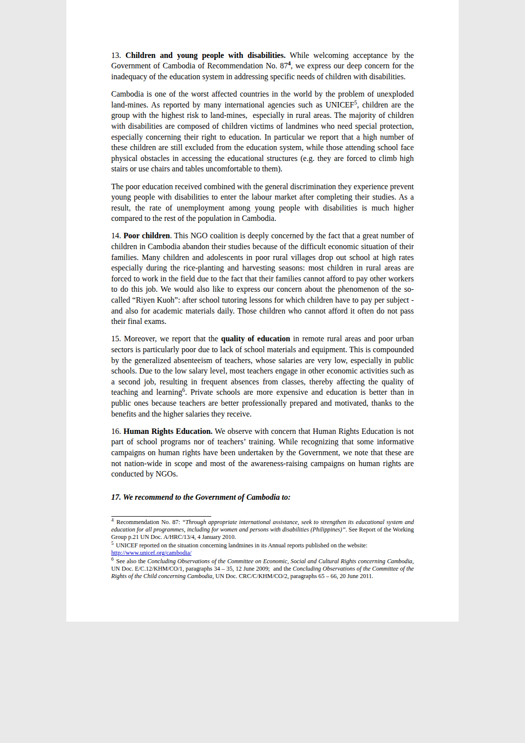13. Children and young people with disabilities. While welcoming acceptance by the Government of Cambodia of Recommendation No. 874, we express our deep concern for the inadequacy of the education system in addressing specific needs of children with disabilities.
Cambodia is one of the worst affected countries in the world by the problem of unexploded land-mines. As reported by many international agencies such as UNICEF5, children are the group with the highest risk to land-mines, especially in rural areas. The majority of children with disabilities are composed of children victims of landmines who need special protection, especially concerning their right to education. In particular we report that a high number of these children are still excluded from the education system, while those attending school face physical obstacles in accessing the educational structures (e.g. they are forced to climb high stairs or use chairs and tables uncomfortable to them).
The poor education received combined with the general discrimination they experience prevent young people with disabilities to enter the labour market after completing their studies. As a result, the rate of unemployment among young people with disabilities is much higher compared to the rest of the population in Cambodia.
14. Poor children. This NGO coalition is deeply concerned by the fact that a great number of children in Cambodia abandon their studies because of the difficult economic situation of their families. Many children and adolescents in poor rural villages drop out school at high rates especially during the rice-planting and harvesting seasons: most children in rural areas are forced to work in the field due to the fact that their families cannot afford to pay other workers to do this job. We would also like to express our concern about the phenomenon of the so-called “Riyen Kuoh”: after school tutoring lessons for which children have to pay per subject - and also for academic materials daily. Those children who cannot afford it often do not pass their final exams.
15. Moreover, we report that the quality of education in remote rural areas and poor urban sectors is particularly poor due to lack of school materials and equipment. This is compounded by the generalized absenteeism of teachers, whose salaries are very low, especially in public schools. Due to the low salary level, most teachers engage in other economic activities such as a second job, resulting in frequent absences from classes, thereby affecting the quality of teaching and learning6. Private schools are more expensive and education is better than in public ones because teachers are better professionally prepared and motivated, thanks to the benefits and the higher salaries they receive.
16. Human Rights Education. We observe with concern that Human Rights Education is not part of school programs nor of teachers’ training. While recognizing that some informative campaigns on human rights have been undertaken by the Government, we note that these are not nation-wide in scope and most of the awareness-raising campaigns on human rights are conducted by NGOs.
17. We recommend to the Government of Cambodia to:
4 Recommendation No. 87: “Through appropriate international assistance, seek to strengthen its educational system and education for all programmes, including for women and persons with disabilities (Philippines)”. See Report of the Working Group p.21 UN Doc. A/HRC/13/4, 4 January 2010.
5 UNICEF reported on the situation concerning landmines in its Annual reports published on the website:
http://www.unicef.org/cambodia/
6 See also the Concluding Observations of the Committee on Economic, Social and Cultural Rights concerning Cambodia, UN Doc. E/C.12/KHM/CO/1, paragraphs 34 – 35, 12 June 2009; and the Concluding Observations of the Committee of the Rights of the Child concerning Cambodia, UN Doc. CRC/C/KHM/CO/2, paragraphs 65 – 66, 20 June 2011.